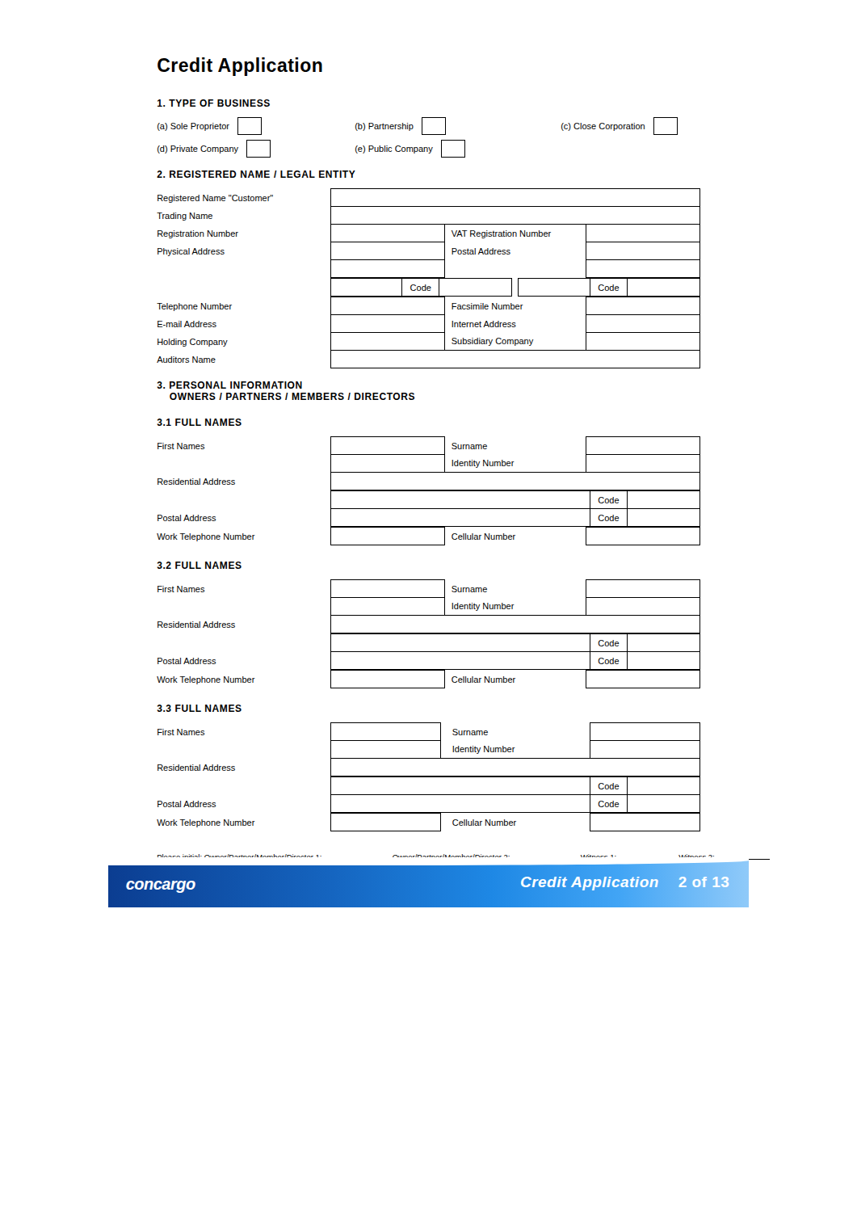Credit Application
1. TYPE OF BUSINESS
(a) Sole Proprietor
(b) Partnership
(c) Close Corporation
(d) Private Company
(e) Public Company
2. REGISTERED NAME / LEGAL ENTITY
| Registered Name "Customer" | |
| Trading Name | |
| Registration Number | | VAT Registration Number | |
| Physical Address | | Postal Address | |
| | | Code | | | | Code | |
| Telephone Number | | Facsimile Number | |
| E-mail Address | | Internet Address | |
| Holding Company | | Subsidiary Company | |
| Auditors Name | |
3. PERSONAL INFORMATION
OWNERS / PARTNERS / MEMBERS / DIRECTORS
3.1 FULL NAMES
| First Names | | Surname | |
| | | Identity Number | |
| Residential Address | |
| | | Code | |
| Postal Address | | Code | |
| Work Telephone Number | | Cellular Number | |
3.2 FULL NAMES
| First Names | | Surname | |
| | | Identity Number | |
| Residential Address | |
| | | Code | |
| Postal Address | | Code | |
| Work Telephone Number | | Cellular Number | |
3.3 FULL NAMES
| First Names | | Surname | |
| | | Identity Number | |
| Residential Address | |
| | | Code | |
| Postal Address | | Code | |
| Work Telephone Number | | Cellular Number | |
Please initial: Owner/Partner/Member/Director 1: Owner/Partner/Member/Director 2: Witness 1: Witness 2:
con cargo
Credit Application 2 of 13